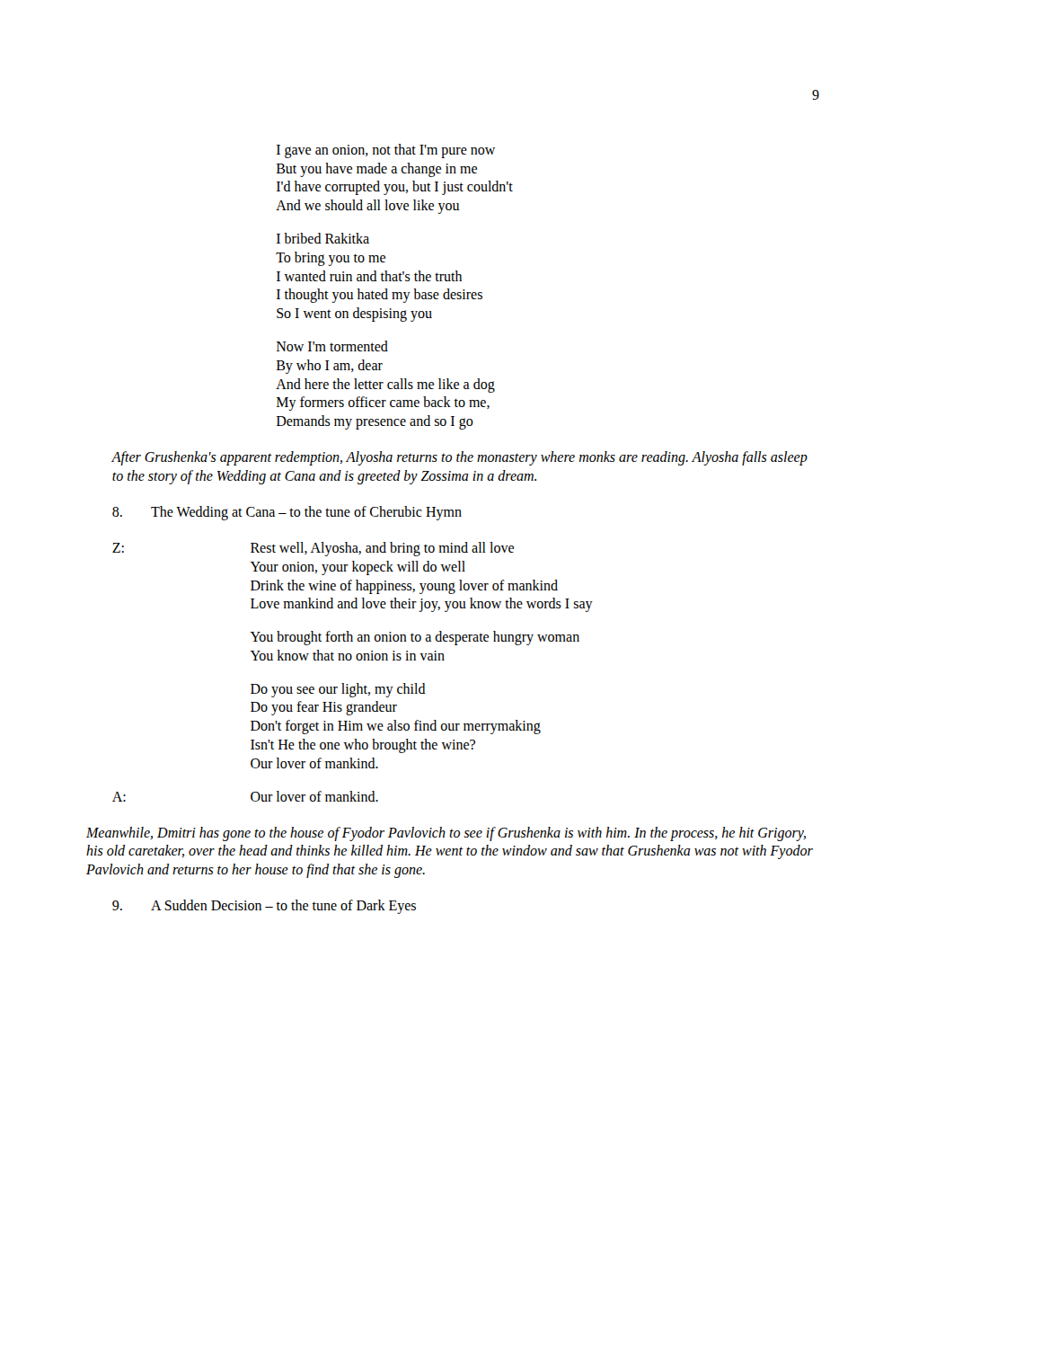9
I gave an onion, not that I'm pure now
But you have made a change in me
I'd have corrupted you, but I just couldn't
And we should all love like you
I bribed Rakitka
To bring you to me
I wanted ruin and that's the truth
I thought you hated my base desires
So I went on despising you
Now I'm tormented
By who I am, dear
And here the letter calls me like a dog
My formers officer came back to me,
Demands my presence and so I go
After Grushenka's apparent redemption, Alyosha returns to the monastery where monks are reading. Alyosha falls asleep to the story of the Wedding at Cana and is greeted by Zossima in a dream.
8. The Wedding at Cana – to the tune of Cherubic Hymn
Z:
Rest well, Alyosha, and bring to mind all love
Your onion, your kopeck will do well
Drink the wine of happiness, young lover of mankind
Love mankind and love their joy, you know the words I say
You brought forth an onion to a desperate hungry woman
You know that no onion is in vain
Do you see our light, my child
Do you fear His grandeur
Don't forget in Him we also find our merrymaking
Isn't He the one who brought the wine?
Our lover of mankind.
A:
Our lover of mankind.
Meanwhile, Dmitri has gone to the house of Fyodor Pavlovich to see if Grushenka is with him. In the process, he hit Grigory, his old caretaker, over the head and thinks he killed him. He went to the window and saw that Grushenka was not with Fyodor Pavlovich and returns to her house to find that she is gone.
9. A Sudden Decision – to the tune of Dark Eyes